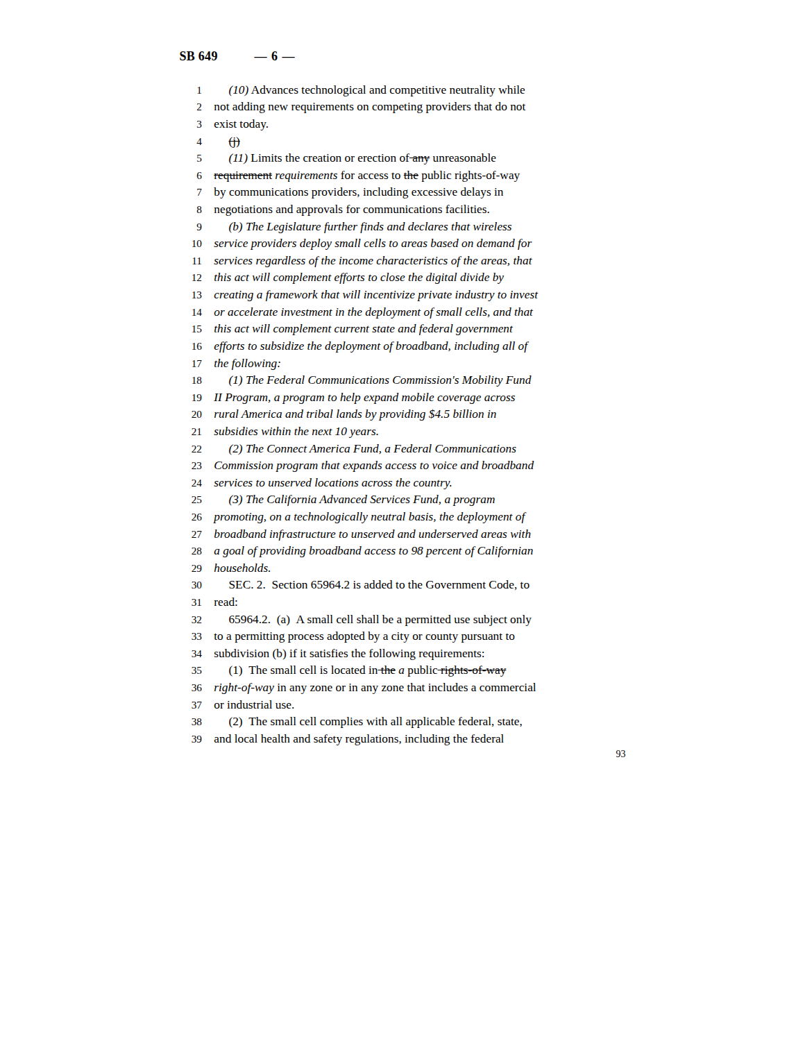SB 649 — 6 —
(10) Advances technological and competitive neutrality while
not adding new requirements on competing providers that do not
exist today.
(j)
(11) Limits the creation or erection of any unreasonable
requirement requirements for access to the public rights-of-way
by communications providers, including excessive delays in
negotiations and approvals for communications facilities.
(b) The Legislature further finds and declares that wireless
service providers deploy small cells to areas based on demand for
services regardless of the income characteristics of the areas, that
this act will complement efforts to close the digital divide by
creating a framework that will incentivize private industry to invest
or accelerate investment in the deployment of small cells, and that
this act will complement current state and federal government
efforts to subsidize the deployment of broadband, including all of
the following:
(1) The Federal Communications Commission's Mobility Fund
II Program, a program to help expand mobile coverage across
rural America and tribal lands by providing $4.5 billion in
subsidies within the next 10 years.
(2) The Connect America Fund, a Federal Communications
Commission program that expands access to voice and broadband
services to unserved locations across the country.
(3) The California Advanced Services Fund, a program
promoting, on a technologically neutral basis, the deployment of
broadband infrastructure to unserved and underserved areas with
a goal of providing broadband access to 98 percent of Californian
households.
SEC. 2. Section 65964.2 is added to the Government Code, to
read:
65964.2. (a) A small cell shall be a permitted use subject only
to a permitting process adopted by a city or county pursuant to
subdivision (b) if it satisfies the following requirements:
(1) The small cell is located in the a public rights-of-way
right-of-way in any zone or in any zone that includes a commercial
or industrial use.
(2) The small cell complies with all applicable federal, state,
and local health and safety regulations, including the federal
93